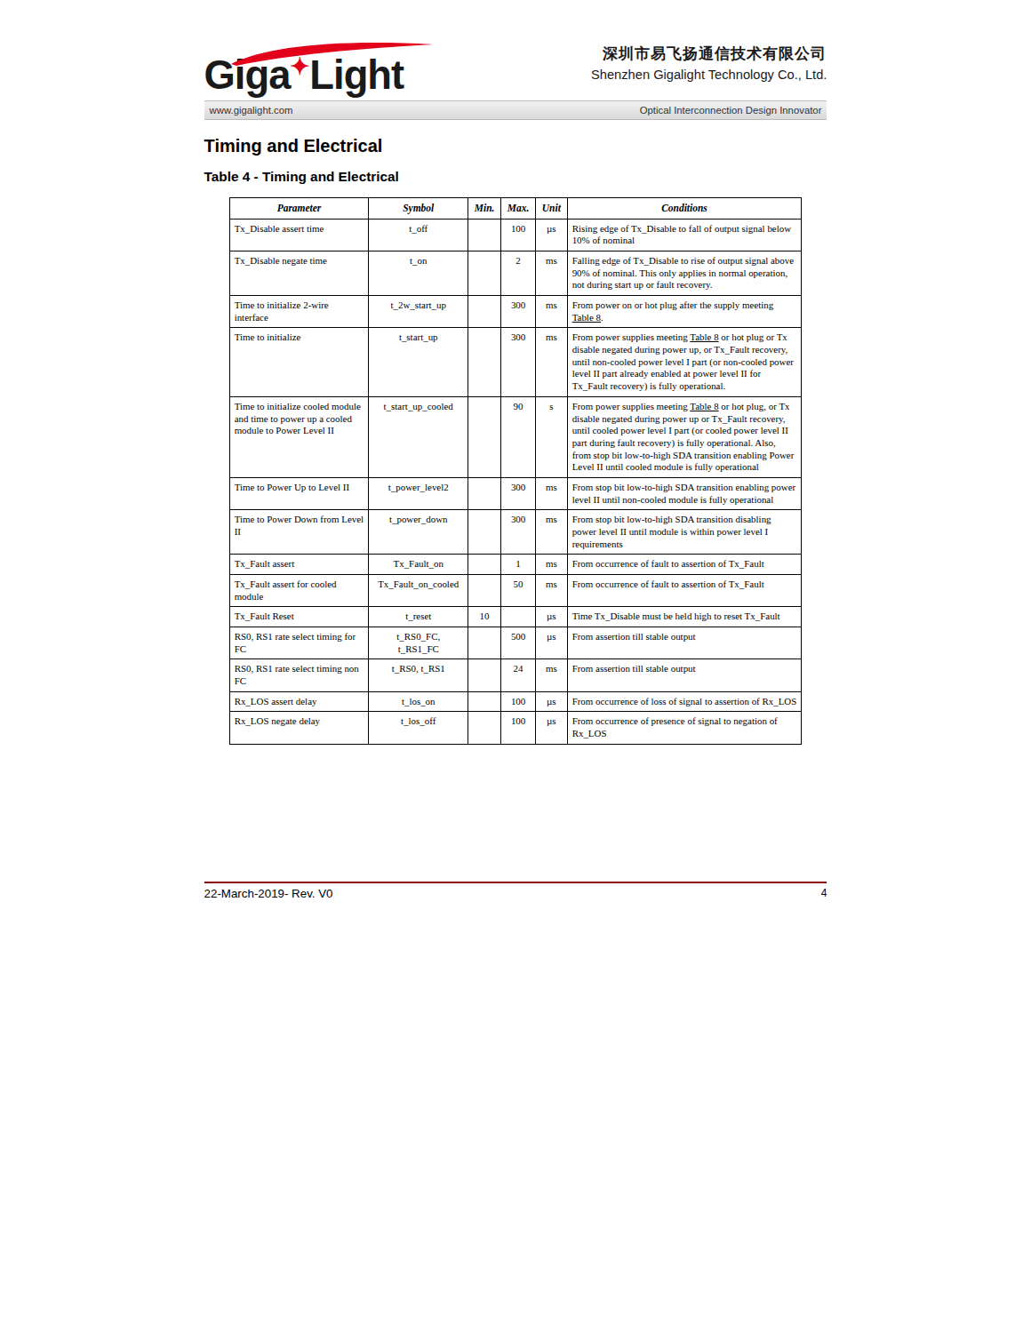Giga✦Light
深圳市易飞扬通信技术有限公司
Shenzhen Gigalight Technology Co., Ltd.
www.gigalight.com Optical Interconnection Design Innovator
Timing and Electrical
Table 4 - Timing and Electrical
| Parameter | Symbol | Min. | Max. | Unit | Conditions |
| --- | --- | --- | --- | --- | --- |
| Tx_Disable assert time | t_off | | 100 | µs | Rising edge of Tx_Disable to fall of output signal below 10% of nominal |
| Tx_Disable negate time | t_on | | 2 | ms | Falling edge of Tx_Disable to rise of output signal above 90% of nominal. This only applies in normal operation, not during start up or fault recovery. |
| Time to initialize 2-wire interface | t_2w_start_up | | 300 | ms | From power on or hot plug after the supply meeting Table 8 . |
| Time to initialize | t_start_up | | 300 | ms | From power supplies meeting Table 8 or hot plug or Tx disable negated during power up, or Tx_Fault recovery, until non-cooled power level I part (or non-cooled power level II part already enabled at power level II for Tx_Fault recovery) is fully operational. |
| Time to initialize cooled module and time to power up a cooled module to Power Level II | t_start_up_cooled | | 90 | s | From power supplies meeting Table 8 or hot plug, or Tx disable negated during power up or Tx_Fault recovery, until cooled power level I part (or cooled power level II part during fault recovery) is fully operational. Also, from stop bit low-to-high SDA transition enabling Power Level II until cooled module is fully operational |
| Time to Power Up to Level II | t_power_level2 | | 300 | ms | From stop bit low-to-high SDA transition enabling power level II until non-cooled module is fully operational |
| Time to Power Down from Level II | t_power_down | | 300 | ms | From stop bit low-to-high SDA transition disabling power level II until module is within power level I requirements |
| Tx_Fault assert | Tx_Fault_on | | 1 | ms | From occurrence of fault to assertion of Tx_Fault |
| Tx_Fault assert for cooled module | Tx_Fault_on_cooled | | 50 | ms | From occurrence of fault to assertion of Tx_Fault |
| Tx_Fault Reset | t_reset | 10 | | µs | Time Tx_Disable must be held high to reset Tx_Fault |
| RS0, RS1 rate select timing for FC | t_RS0_FC, t_RS1_FC | | 500 | µs | From assertion till stable output |
| RS0, RS1 rate select timing non FC | t_RS0, t_RS1 | | 24 | ms | From assertion till stable output |
| Rx_LOS assert delay | t_los_on | | 100 | µs | From occurrence of loss of signal to assertion of Rx_LOS |
| Rx_LOS negate delay | t_los_off | | 100 | µs | From occurrence of presence of signal to negation of Rx_LOS |
22-March-2019- Rev. V0 4